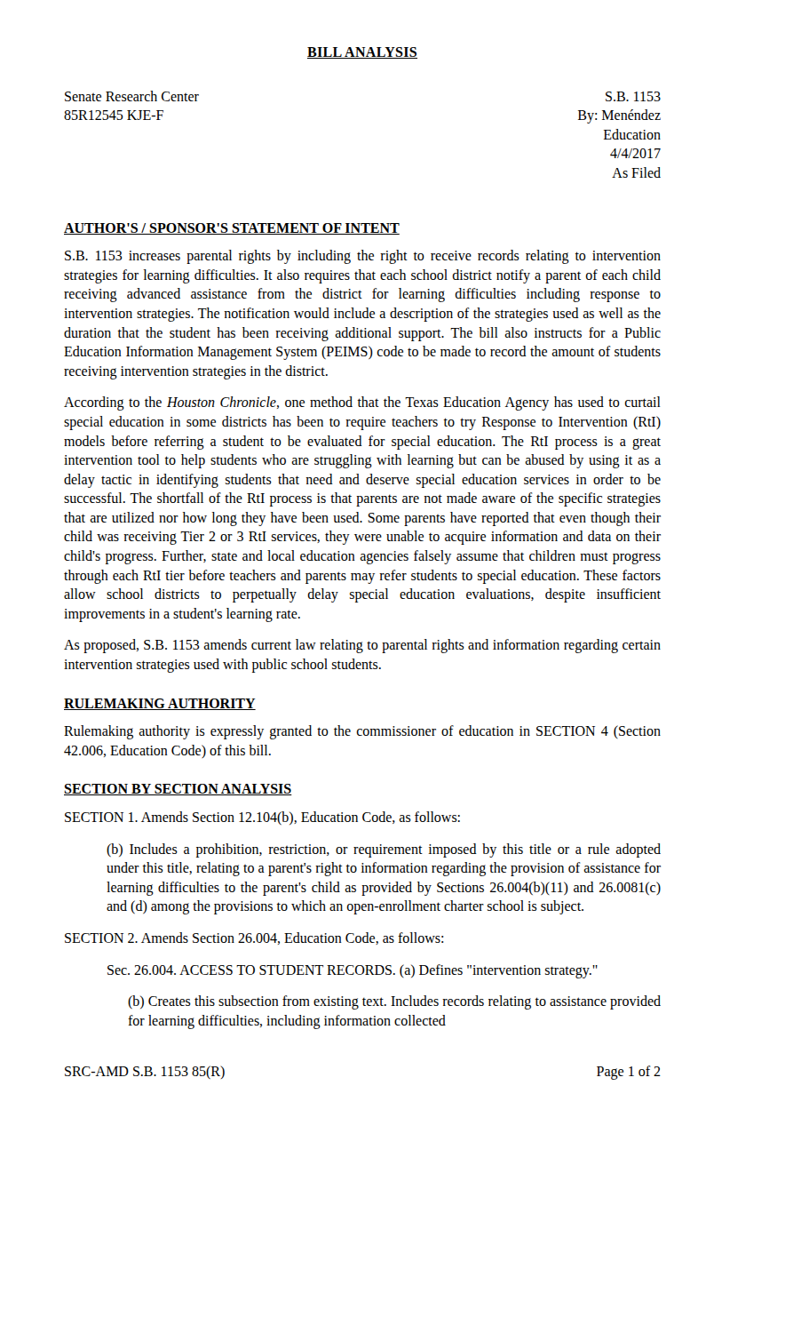BILL ANALYSIS
| Senate Research Center 85R12545 KJE-F | S.B. 1153 By: Menéndez Education 4/4/2017 As Filed |
AUTHOR'S / SPONSOR'S STATEMENT OF INTENT
S.B. 1153 increases parental rights by including the right to receive records relating to intervention strategies for learning difficulties. It also requires that each school district notify a parent of each child receiving advanced assistance from the district for learning difficulties including response to intervention strategies. The notification would include a description of the strategies used as well as the duration that the student has been receiving additional support. The bill also instructs for a Public Education Information Management System (PEIMS) code to be made to record the amount of students receiving intervention strategies in the district.
According to the Houston Chronicle, one method that the Texas Education Agency has used to curtail special education in some districts has been to require teachers to try Response to Intervention (RtI) models before referring a student to be evaluated for special education. The RtI process is a great intervention tool to help students who are struggling with learning but can be abused by using it as a delay tactic in identifying students that need and deserve special education services in order to be successful. The shortfall of the RtI process is that parents are not made aware of the specific strategies that are utilized nor how long they have been used. Some parents have reported that even though their child was receiving Tier 2 or 3 RtI services, they were unable to acquire information and data on their child's progress. Further, state and local education agencies falsely assume that children must progress through each RtI tier before teachers and parents may refer students to special education. These factors allow school districts to perpetually delay special education evaluations, despite insufficient improvements in a student's learning rate.
As proposed, S.B. 1153 amends current law relating to parental rights and information regarding certain intervention strategies used with public school students.
RULEMAKING AUTHORITY
Rulemaking authority is expressly granted to the commissioner of education in SECTION 4 (Section 42.006, Education Code) of this bill.
SECTION BY SECTION ANALYSIS
SECTION 1. Amends Section 12.104(b), Education Code, as follows:
(b) Includes a prohibition, restriction, or requirement imposed by this title or a rule adopted under this title, relating to a parent's right to information regarding the provision of assistance for learning difficulties to the parent's child as provided by Sections 26.004(b)(11) and 26.0081(c) and (d) among the provisions to which an open-enrollment charter school is subject.
SECTION 2. Amends Section 26.004, Education Code, as follows:
Sec. 26.004. ACCESS TO STUDENT RECORDS. (a) Defines "intervention strategy."
(b) Creates this subsection from existing text. Includes records relating to assistance provided for learning difficulties, including information collected
SRC-AMD S.B. 1153 85(R)
Page 1 of 2